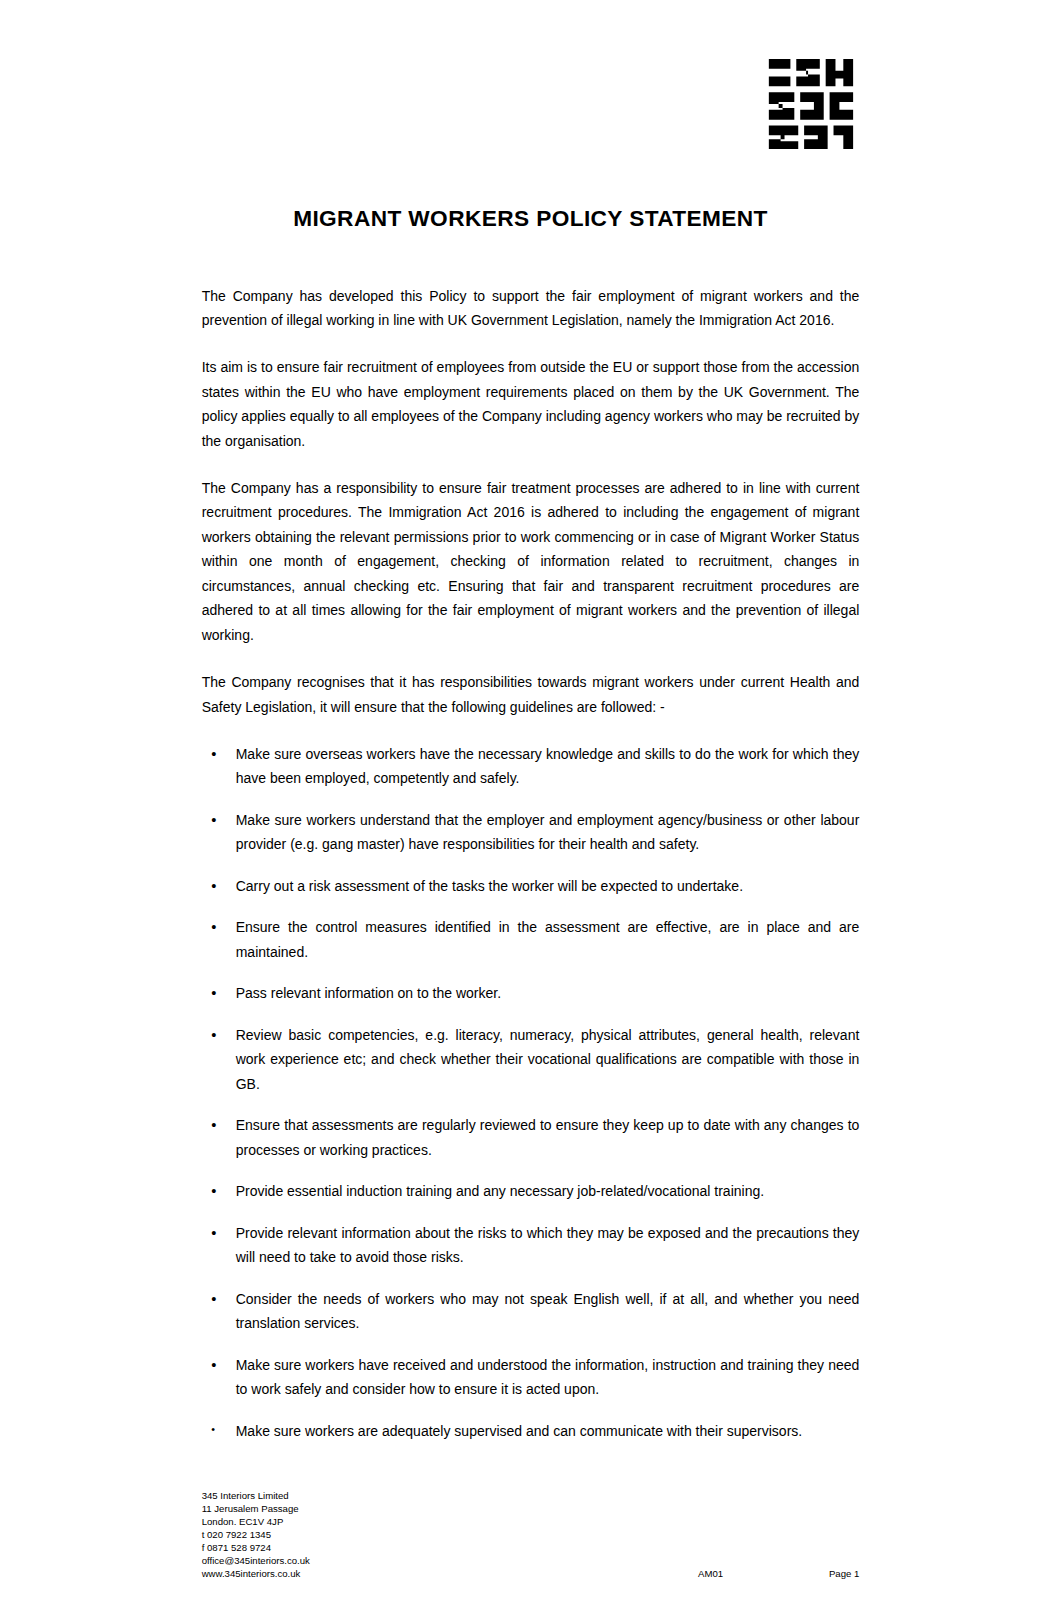MIGRANT WORKERS POLICY STATEMENT
The Company has developed this Policy to support the fair employment of migrant workers and the prevention of illegal working in line with UK Government Legislation, namely the Immigration Act 2016.
Its aim is to ensure fair recruitment of employees from outside the EU or support those from the accession states within the EU who have employment requirements placed on them by the UK Government. The policy applies equally to all employees of the Company including agency workers who may be recruited by the organisation.
The Company has a responsibility to ensure fair treatment processes are adhered to in line with current recruitment procedures. The Immigration Act 2016 is adhered to including the engagement of migrant workers obtaining the relevant permissions prior to work commencing or in case of Migrant Worker Status within one month of engagement, checking of information related to recruitment, changes in circumstances, annual checking etc. Ensuring that fair and transparent recruitment procedures are adhered to at all times allowing for the fair employment of migrant workers and the prevention of illegal working.
The Company recognises that it has responsibilities towards migrant workers under current Health and Safety Legislation, it will ensure that the following guidelines are followed: -
Make sure overseas workers have the necessary knowledge and skills to do the work for which they have been employed, competently and safely.
Make sure workers understand that the employer and employment agency/business or other labour provider (e.g. gang master) have responsibilities for their health and safety.
Carry out a risk assessment of the tasks the worker will be expected to undertake.
Ensure the control measures identified in the assessment are effective, are in place and are maintained.
Pass relevant information on to the worker.
Review basic competencies, e.g. literacy, numeracy, physical attributes, general health, relevant work experience etc; and check whether their vocational qualifications are compatible with those in GB.
Ensure that assessments are regularly reviewed to ensure they keep up to date with any changes to processes or working practices.
Provide essential induction training and any necessary job-related/vocational training.
Provide relevant information about the risks to which they may be exposed and the precautions they will need to take to avoid those risks.
Consider the needs of workers who may not speak English well, if at all, and whether you need translation services.
Make sure workers have received and understood the information, instruction and training they need to work safely and consider how to ensure it is acted upon.
Make sure workers are adequately supervised and can communicate with their supervisors.
345 Interiors Limited 11 Jerusalem Passage London. EC1V 4JP t 020 7922 1345 f 0871 528 9724 office@345interiors.co.uk www.345interiors.co.uk
AM01 Page 1